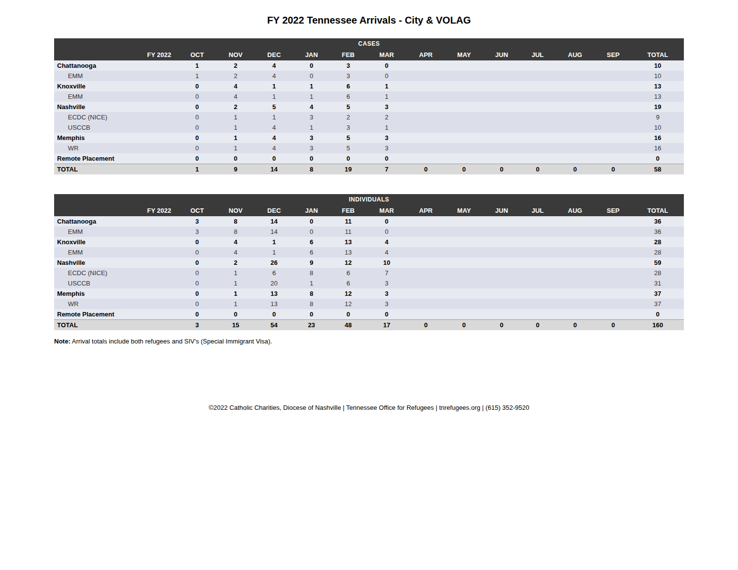FY 2022 Tennessee Arrivals - City & VOLAG
CASES
| FY 2022 | OCT | NOV | DEC | JAN | FEB | MAR | APR | MAY | JUN | JUL | AUG | SEP | TOTAL |
| --- | --- | --- | --- | --- | --- | --- | --- | --- | --- | --- | --- | --- | --- |
| Chattanooga | 1 | 2 | 4 | 0 | 3 | 0 | | | | | | | 10 |
| EMM | 1 | 2 | 4 | 0 | 3 | 0 | | | | | | | 10 |
| Knoxville | 0 | 4 | 1 | 1 | 6 | 1 | | | | | | | 13 |
| EMM | 0 | 4 | 1 | 1 | 6 | 1 | | | | | | | 13 |
| Nashville | 0 | 2 | 5 | 4 | 5 | 3 | | | | | | | 19 |
| ECDC (NICE) | 0 | 1 | 1 | 3 | 2 | 2 | | | | | | | 9 |
| USCCB | 0 | 1 | 4 | 1 | 3 | 1 | | | | | | | 10 |
| Memphis | 0 | 1 | 4 | 3 | 5 | 3 | | | | | | | 16 |
| WR | 0 | 1 | 4 | 3 | 5 | 3 | | | | | | | 16 |
| Remote Placement | 0 | 0 | 0 | 0 | 0 | 0 | | | | | | | 0 |
| TOTAL | 1 | 9 | 14 | 8 | 19 | 7 | 0 | 0 | 0 | 0 | 0 | 0 | 58 |
INDIVIDUALS
| FY 2022 | OCT | NOV | DEC | JAN | FEB | MAR | APR | MAY | JUN | JUL | AUG | SEP | TOTAL |
| --- | --- | --- | --- | --- | --- | --- | --- | --- | --- | --- | --- | --- | --- |
| Chattanooga | 3 | 8 | 14 | 0 | 11 | 0 | | | | | | | 36 |
| EMM | 3 | 8 | 14 | 0 | 11 | 0 | | | | | | | 36 |
| Knoxville | 0 | 4 | 1 | 6 | 13 | 4 | | | | | | | 28 |
| EMM | 0 | 4 | 1 | 6 | 13 | 4 | | | | | | | 28 |
| Nashville | 0 | 2 | 26 | 9 | 12 | 10 | | | | | | | 59 |
| ECDC (NICE) | 0 | 1 | 6 | 8 | 6 | 7 | | | | | | | 28 |
| USCCB | 0 | 1 | 20 | 1 | 6 | 3 | | | | | | | 31 |
| Memphis | 0 | 1 | 13 | 8 | 12 | 3 | | | | | | | 37 |
| WR | 0 | 1 | 13 | 8 | 12 | 3 | | | | | | | 37 |
| Remote Placement | 0 | 0 | 0 | 0 | 0 | 0 | | | | | | | 0 |
| TOTAL | 3 | 15 | 54 | 23 | 48 | 17 | 0 | 0 | 0 | 0 | 0 | 0 | 160 |
Note: Arrival totals include both refugees and SIV's (Special Immigrant Visa).
©2022 Catholic Charities, Diocese of Nashville | Tennessee Office for Refugees | tnrefugees.org | (615) 352-9520